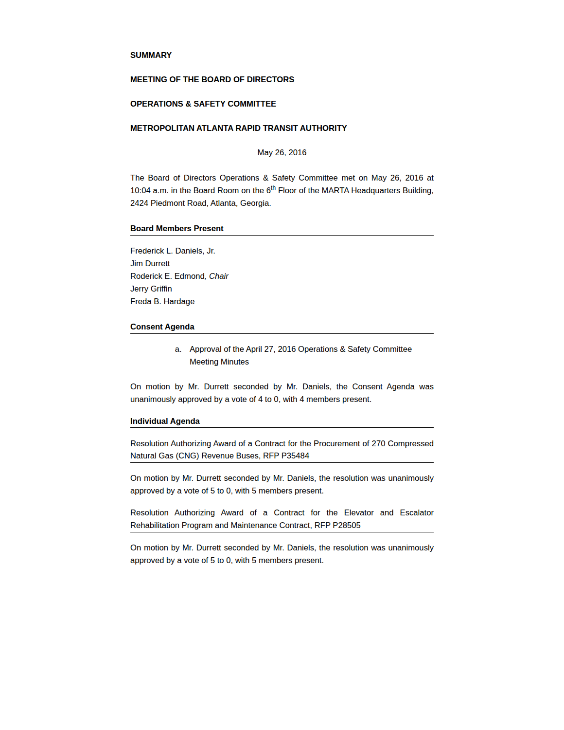SUMMARY
MEETING OF THE BOARD OF DIRECTORS
OPERATIONS & SAFETY COMMITTEE
METROPOLITAN ATLANTA RAPID TRANSIT AUTHORITY
May 26, 2016
The Board of Directors Operations & Safety Committee met on May 26, 2016 at 10:04 a.m. in the Board Room on the 6th Floor of the MARTA Headquarters Building, 2424 Piedmont Road, Atlanta, Georgia.
Board Members Present
Frederick L. Daniels, Jr.
Jim Durrett
Roderick E. Edmond, Chair
Jerry Griffin
Freda B. Hardage
Consent Agenda
Approval of the April 27, 2016 Operations & Safety Committee Meeting Minutes
On motion by Mr. Durrett seconded by Mr. Daniels, the Consent Agenda was unanimously approved by a vote of 4 to 0, with 4 members present.
Individual Agenda Resolution Authorizing Award of a Contract for the Procurement of 270 Compressed Natural Gas (CNG) Revenue Buses, RFP P35484
On motion by Mr. Durrett seconded by Mr. Daniels, the resolution was unanimously approved by a vote of 5 to 0, with 5 members present.
Resolution Authorizing Award of a Contract for the Elevator and Escalator Rehabilitation Program and Maintenance Contract, RFP P28505
On motion by Mr. Durrett seconded by Mr. Daniels, the resolution was unanimously approved by a vote of 5 to 0, with 5 members present.